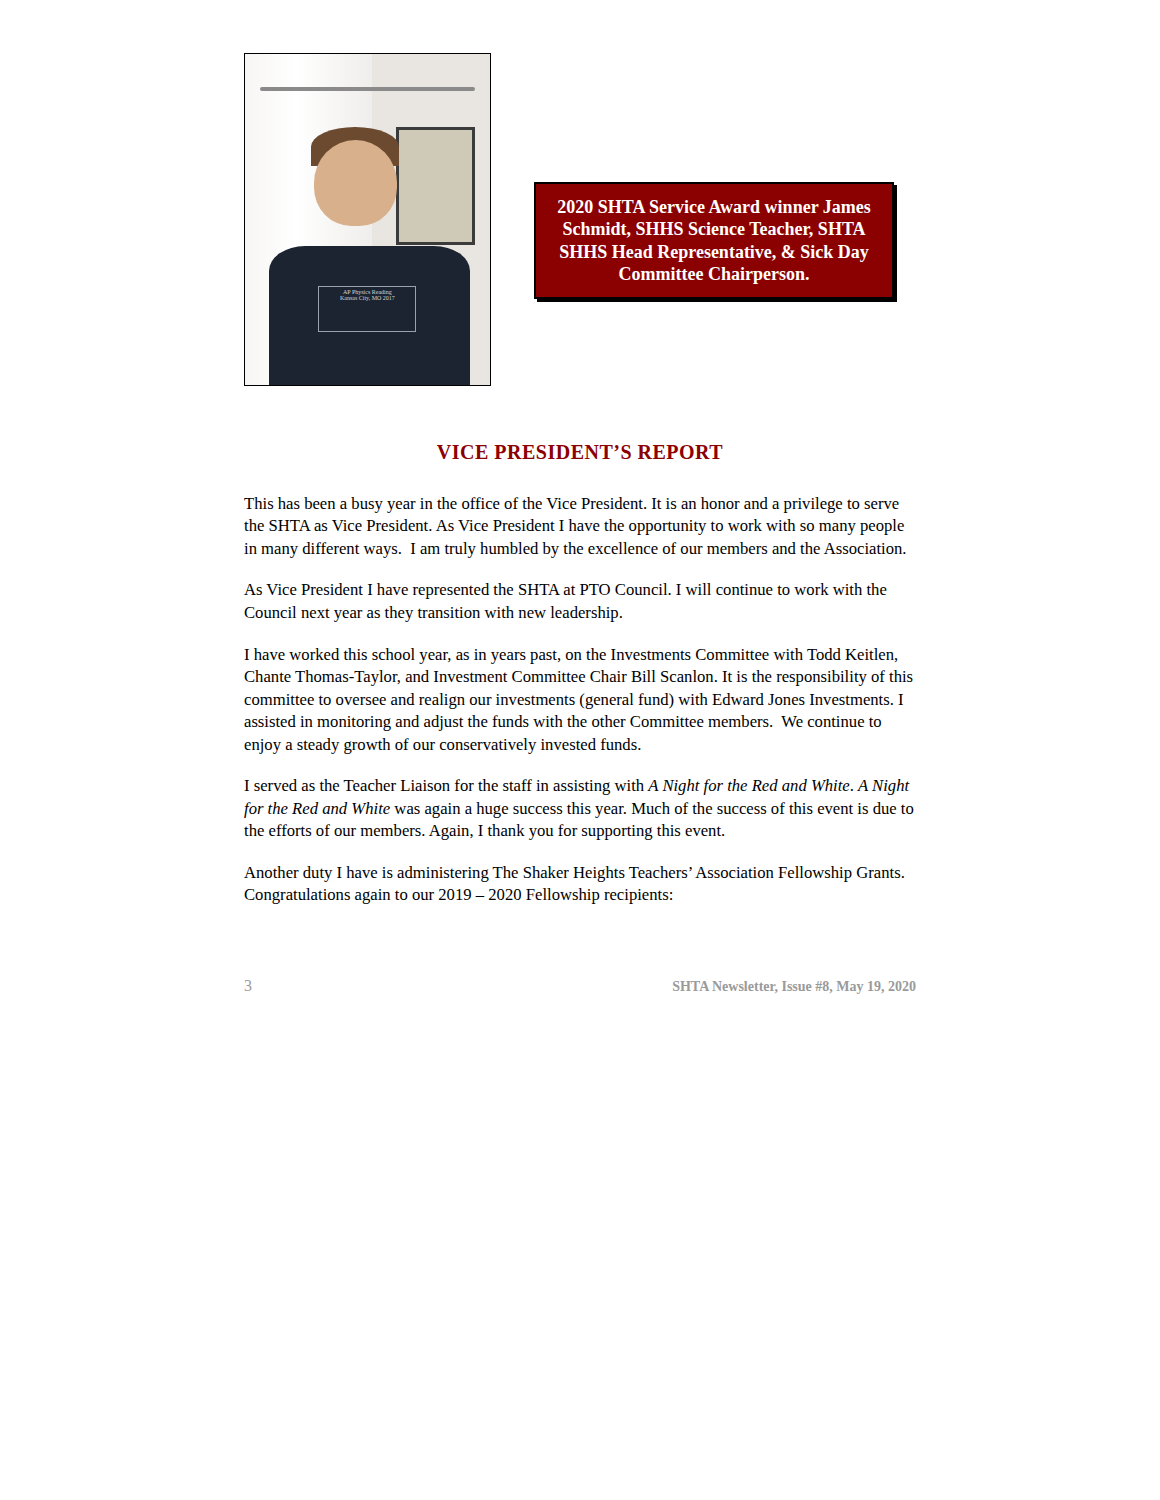AP Physics Reading
Kansas City, MO 2017
2020 SHTA Service Award winner James Schmidt, SHHS Science Teacher, SHTA SHHS Head Representative, & Sick Day Committee Chairperson.
VICE PRESIDENT’S REPORT
This has been a busy year in the office of the Vice President. It is an honor and a privilege to serve the SHTA as Vice President. As Vice President I have the opportunity to work with so many people in many different ways. I am truly humbled by the excellence of our members and the Association.
As Vice President I have represented the SHTA at PTO Council. I will continue to work with the Council next year as they transition with new leadership.
I have worked this school year, as in years past, on the Investments Committee with Todd Keitlen, Chante Thomas-Taylor, and Investment Committee Chair Bill Scanlon. It is the responsibility of this committee to oversee and realign our investments (general fund) with Edward Jones Investments. I assisted in monitoring and adjust the funds with the other Committee members. We continue to enjoy a steady growth of our conservatively invested funds.
I served as the Teacher Liaison for the staff in assisting with A Night for the Red and White. A Night for the Red and White was again a huge success this year. Much of the success of this event is due to the efforts of our members. Again, I thank you for supporting this event.
Another duty I have is administering The Shaker Heights Teachers’ Association Fellowship Grants. Congratulations again to our 2019 – 2020 Fellowship recipients:
3
SHTA Newsletter, Issue #8, May 19, 2020